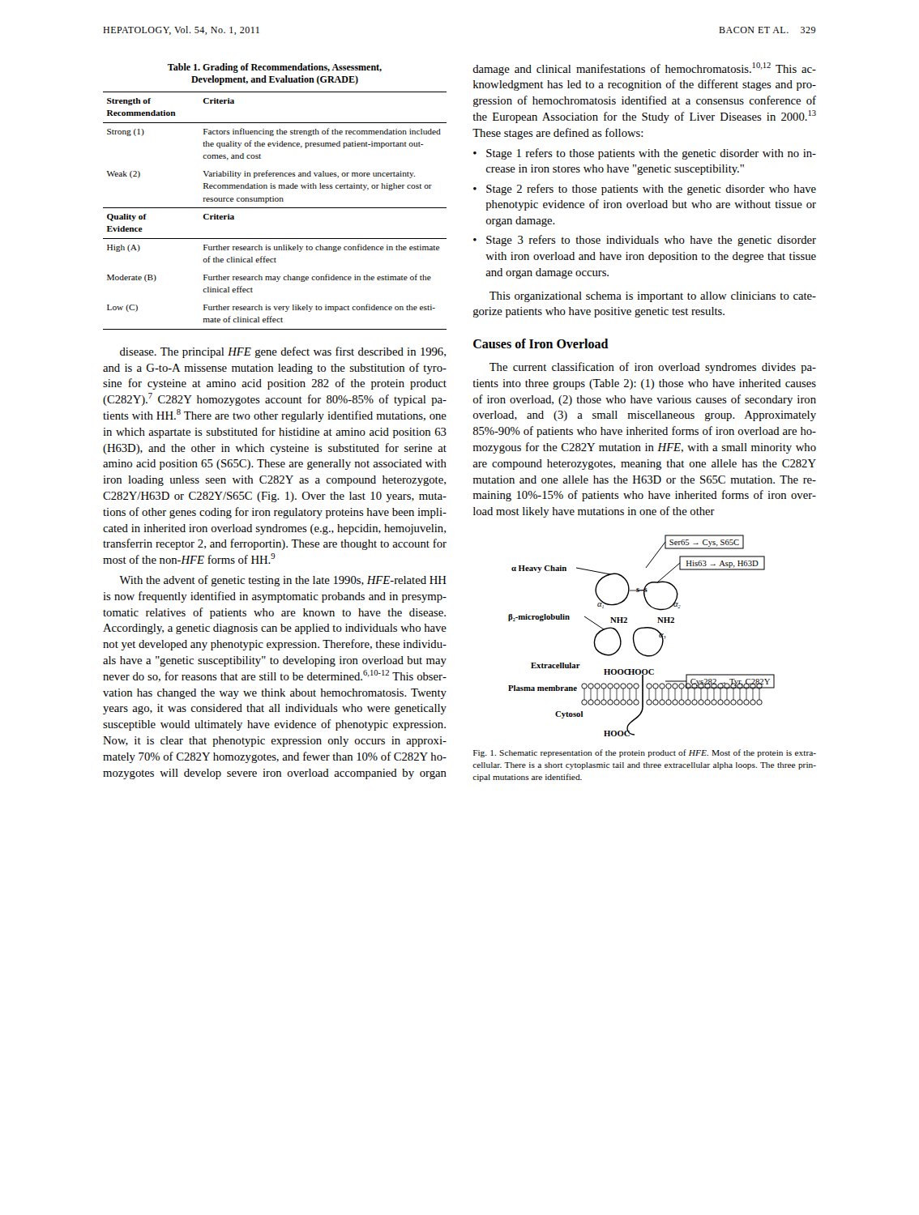HEPATOLOGY, Vol. 54, No. 1, 2011 BACON ET AL. 329
Table 1. Grading of Recommendations, Assessment, Development, and Evaluation (GRADE)
| Strength of Recommendation | Criteria |
| --- | --- |
| Strong (1) | Factors influencing the strength of the recommendation included the quality of the evidence, presumed patient-important outcomes, and cost |
| Weak (2) | Variability in preferences and values, or more uncertainty. Recommendation is made with less certainty, or higher cost or resource consumption |
| Quality of Evidence | Criteria |
| High (A) | Further research is unlikely to change confidence in the estimate of the clinical effect |
| Moderate (B) | Further research may change confidence in the estimate of the clinical effect |
| Low (C) | Further research is very likely to impact confidence on the estimate of clinical effect |
disease. The principal HFE gene defect was first described in 1996, and is a G-to-A missense mutation leading to the substitution of tyrosine for cysteine at amino acid position 282 of the protein product (C282Y).7 C282Y homozygotes account for 80%-85% of typical patients with HH.8 There are two other regularly identified mutations, one in which aspartate is substituted for histidine at amino acid position 63 (H63D), and the other in which cysteine is substituted for serine at amino acid position 65 (S65C). These are generally not associated with iron loading unless seen with C282Y as a compound heterozygote, C282Y/H63D or C282Y/S65C (Fig. 1). Over the last 10 years, mutations of other genes coding for iron regulatory proteins have been implicated in inherited iron overload syndromes (e.g., hepcidin, hemojuvelin, transferrin receptor 2, and ferroportin). These are thought to account for most of the non-HFE forms of HH.9
With the advent of genetic testing in the late 1990s, HFE-related HH is now frequently identified in asymptomatic probands and in presymptomatic relatives of patients who are known to have the disease. Accordingly, a genetic diagnosis can be applied to individuals who have not yet developed any phenotypic expression. Therefore, these individuals have a "genetic susceptibility" to developing iron overload but may never do so, for reasons that are still to be determined.6,10-12 This observation has changed the way we think about hemochromatosis. Twenty years ago, it was considered that all individuals who were genetically susceptible would ultimately have evidence of phenotypic expression. Now, it is clear that phenotypic expression only occurs in approximately 70% of C282Y homozygotes, and fewer than 10% of C282Y homozygotes will develop severe iron overload accompanied by organ damage and clinical manifestations of hemochromatosis.10,12 This acknowledgment has led to a recognition of the different stages and progression of hemochromatosis identified at a consensus conference of the European Association for the Study of Liver Diseases in 2000.13 These stages are defined as follows:
Stage 1 refers to those patients with the genetic disorder with no increase in iron stores who have "genetic susceptibility."
Stage 2 refers to those patients with the genetic disorder who have phenotypic evidence of iron overload but who are without tissue or organ damage.
Stage 3 refers to those individuals who have the genetic disorder with iron overload and have iron deposition to the degree that tissue and organ damage occurs.
This organizational schema is important to allow clinicians to categorize patients who have positive genetic test results.
Causes of Iron Overload
The current classification of iron overload syndromes divides patients into three groups (Table 2): (1) those who have inherited causes of iron overload, (2) those who have various causes of secondary iron overload, and (3) a small miscellaneous group. Approximately 85%-90% of patients who have inherited forms of iron overload are homozygous for the C282Y mutation in HFE, with a small minority who are compound heterozygotes, meaning that one allele has the C282Y mutation and one allele has the H63D or the S65C mutation. The remaining 10%-15% of patients who have inherited forms of iron overload most likely have mutations in one of the other
Ser65 → Cys, S65C His63 → Asp, H63D Cys282 → Tyr, C282Y α Heavy Chain α1 α2 s–s NH2 NH2 β2-microglobulin α3 Extracellular HOOC HOOC Plasma membrane Cytosol HOOC
Fig. 1. Schematic representation of the protein product of HFE. Most of the protein is extracellular. There is a short cytoplasmic tail and three extracellular alpha loops. The three principal mutations are identified.